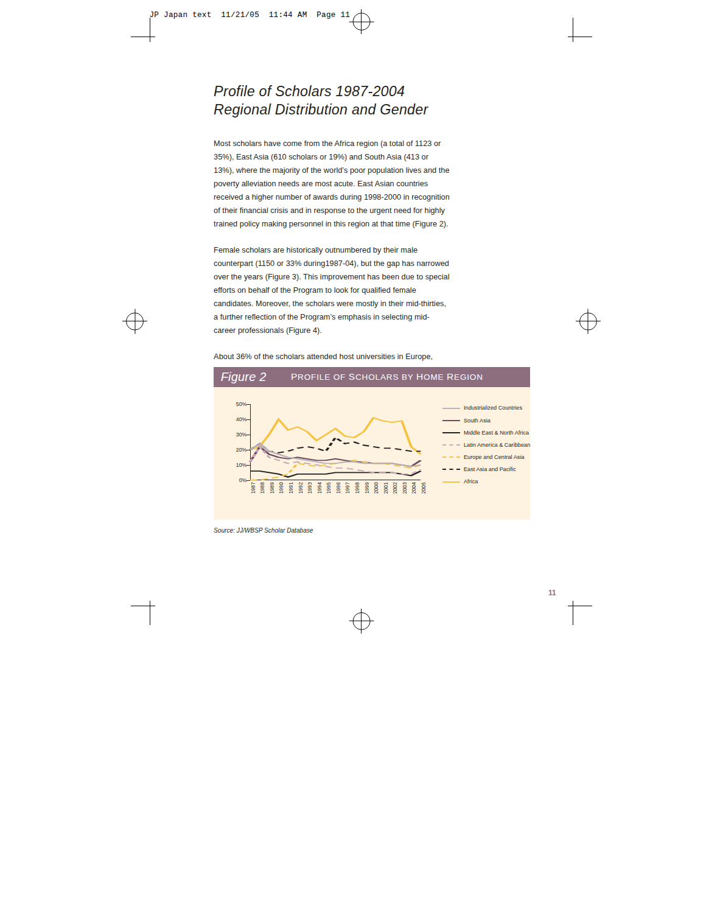JP Japan text 11/21/05 11:44 AM Page 11
Profile of Scholars 1987-2004 Regional Distribution and Gender
Most scholars have come from the Africa region (a total of 1123 or 35%), East Asia (610 scholars or 19%) and South Asia (413 or 13%), where the majority of the world’s poor population lives and the poverty alleviation needs are most acute. East Asian countries received a higher number of awards during 1998-2000 in recognition of their financial crisis and in response to the urgent need for highly trained policy making personnel in this region at that time (Figure 2).
Female scholars are historically outnumbered by their male counterpart (1150 or 33% during1987-04), but the gap has narrowed over the years (Figure 3). This improvement has been due to special efforts on behalf of the Program to look for qualified female candidates. Moreover, the scholars were mostly in their mid-thirties, a further reflection of the Program’s emphasis in selecting mid-career professionals (Figure 4).
About 36% of the scholars attended host universities in Europe, especially in the United Kingdom, while a little under a half studied in North America, especially in the United States. A small but growing number of scholars chose to attend host universities in Australia and New Zealand as well as in developing countries. (Figure 5).
Figure 2
PROFILE OF SCHOLARS BY HOME REGION
50%
40%
30%
20%
10%
0%
1987 1988 1989 1990 1991 1992 1993 1994 1995 1996 1997 1998 1999 2000 2001 2002 2003 2004 2005
Industrialized Countries
South Asia
Middle East & North Africa
Latin America & Caribbean
Europe and Central Asia
East Asia and Pacific
Africa
Source: JJ/WBSP Scholar Database
11